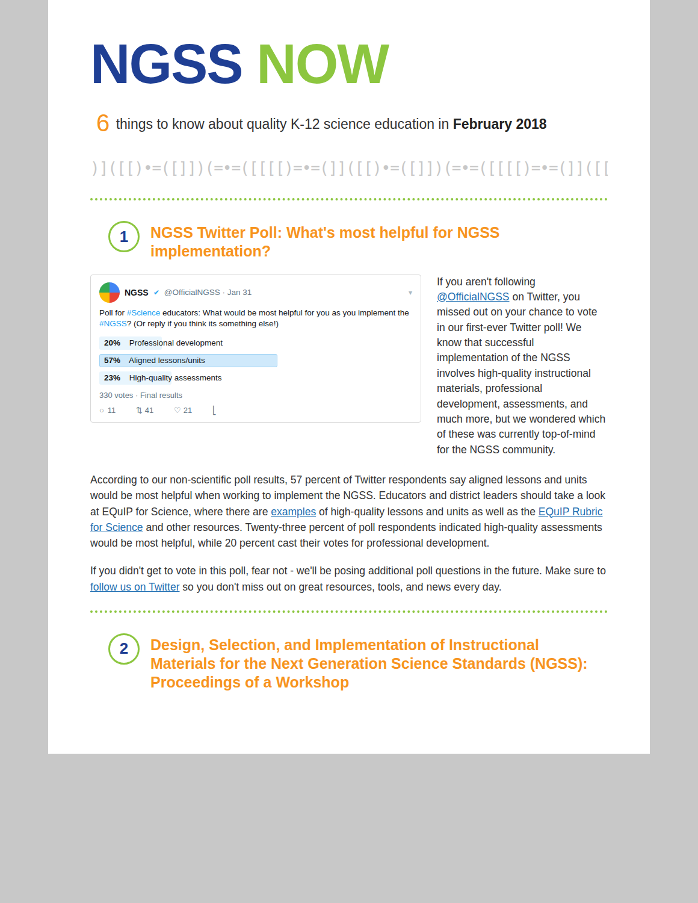NGSS NOW
6 things to know about quality K-12 science education in February 2018
)]([[)•=([]])(=•=([[[[)=•=(]]([[)•=([]])(=•=([[[[)=•=(]]([[)•=([]])(=•=([[[[)=•=(]]([[
1
NGSS Twitter Poll: What's most helpful for NGSS implementation?
NGSS ✔ @OfficialNGSS · Jan 31 ▾
Poll for #Science educators: What would be most helpful for you as you implement the #NGSS? (Or reply if you think its something else!)
20% Professional development
57% Aligned lessons/units
23% High-quality assessments
330 votes · Final results
○   11 ⇅ 41 ♡ 21 ⎣
If you aren't following @OfficialNGSS on Twitter, you missed out on your chance to vote in our first-ever Twitter poll! We know that successful implementation of the NGSS involves high-quality instructional materials, professional development, assessments, and much more, but we wondered which of these was currently top-of-mind for the NGSS community.
According to our non-scientific poll results, 57 percent of Twitter respondents say aligned lessons and units would be most helpful when working to implement the NGSS. Educators and district leaders should take a look at EQuIP for Science, where there are examples of high-quality lessons and units as well as the EQuIP Rubric for Science and other resources. Twenty-three percent of poll respondents indicated high-quality assessments would be most helpful, while 20 percent cast their votes for professional development.
If you didn't get to vote in this poll, fear not - we'll be posing additional poll questions in the future. Make sure to follow us on Twitter so you don't miss out on great resources, tools, and news every day.
2
Design, Selection, and Implementation of Instructional Materials for the Next Generation Science Standards (NGSS): Proceedings of a Workshop